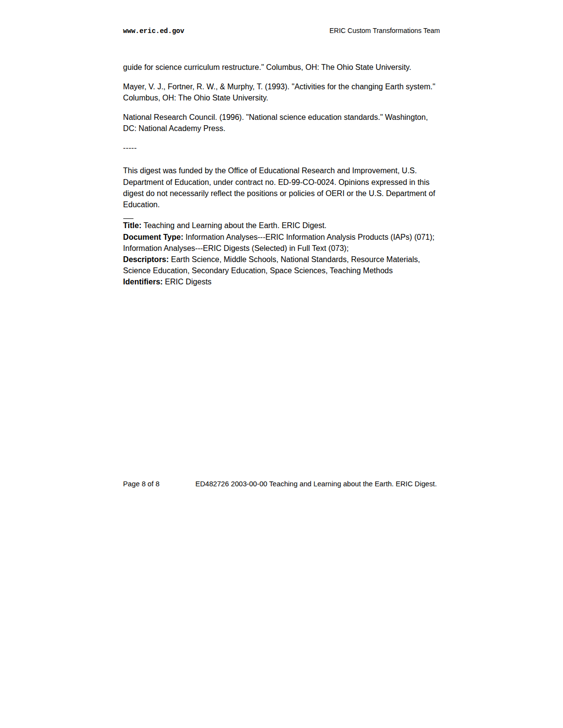www.eric.ed.gov ERIC Custom Transformations Team
guide for science curriculum restructure." Columbus, OH: The Ohio State University.
Mayer, V. J., Fortner, R. W., & Murphy, T. (1993). "Activities for the changing Earth system." Columbus, OH: The Ohio State University.
National Research Council. (1996). "National science education standards." Washington, DC: National Academy Press.
-----
This digest was funded by the Office of Educational Research and Improvement, U.S. Department of Education, under contract no. ED-99-CO-0024. Opinions expressed in this digest do not necessarily reflect the positions or policies of OERI or the U.S. Department of Education.
Title: Teaching and Learning about the Earth. ERIC Digest.
Document Type: Information Analyses---ERIC Information Analysis Products (IAPs) (071); Information Analyses---ERIC Digests (Selected) in Full Text (073);
Descriptors: Earth Science, Middle Schools, National Standards, Resource Materials, Science Education, Secondary Education, Space Sciences, Teaching Methods
Identifiers: ERIC Digests
Page 8 of 8 ED482726 2003-00-00 Teaching and Learning about the Earth. ERIC Digest.